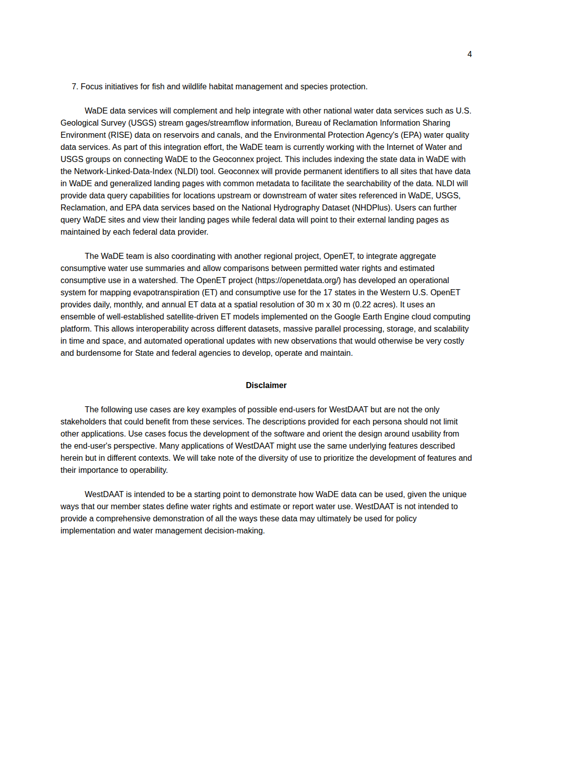4
Focus initiatives for fish and wildlife habitat management and species protection.
WaDE data services will complement and help integrate with other national water data services such as U.S. Geological Survey (USGS) stream gages/streamflow information, Bureau of Reclamation Information Sharing Environment (RISE) data on reservoirs and canals, and the Environmental Protection Agency's (EPA) water quality data services. As part of this integration effort, the WaDE team is currently working with the Internet of Water and USGS groups on connecting WaDE to the Geoconnex project. This includes indexing the state data in WaDE with the Network-Linked-Data-Index (NLDI) tool. Geoconnex will provide permanent identifiers to all sites that have data in WaDE and generalized landing pages with common metadata to facilitate the searchability of the data. NLDI will provide data query capabilities for locations upstream or downstream of water sites referenced in WaDE, USGS, Reclamation, and EPA data services based on the National Hydrography Dataset (NHDPlus). Users can further query WaDE sites and view their landing pages while federal data will point to their external landing pages as maintained by each federal data provider.
The WaDE team is also coordinating with another regional project, OpenET, to integrate aggregate consumptive water use summaries and allow comparisons between permitted water rights and estimated consumptive use in a watershed. The OpenET project (https://openetdata.org/) has developed an operational system for mapping evapotranspiration (ET) and consumptive use for the 17 states in the Western U.S. OpenET provides daily, monthly, and annual ET data at a spatial resolution of 30 m x 30 m (0.22 acres). It uses an ensemble of well-established satellite-driven ET models implemented on the Google Earth Engine cloud computing platform. This allows interoperability across different datasets, massive parallel processing, storage, and scalability in time and space, and automated operational updates with new observations that would otherwise be very costly and burdensome for State and federal agencies to develop, operate and maintain.
Disclaimer
The following use cases are key examples of possible end-users for WestDAAT but are not the only stakeholders that could benefit from these services. The descriptions provided for each persona should not limit other applications. Use cases focus the development of the software and orient the design around usability from the end-user's perspective. Many applications of WestDAAT might use the same underlying features described herein but in different contexts. We will take note of the diversity of use to prioritize the development of features and their importance to operability.
WestDAAT is intended to be a starting point to demonstrate how WaDE data can be used, given the unique ways that our member states define water rights and estimate or report water use. WestDAAT is not intended to provide a comprehensive demonstration of all the ways these data may ultimately be used for policy implementation and water management decision-making.